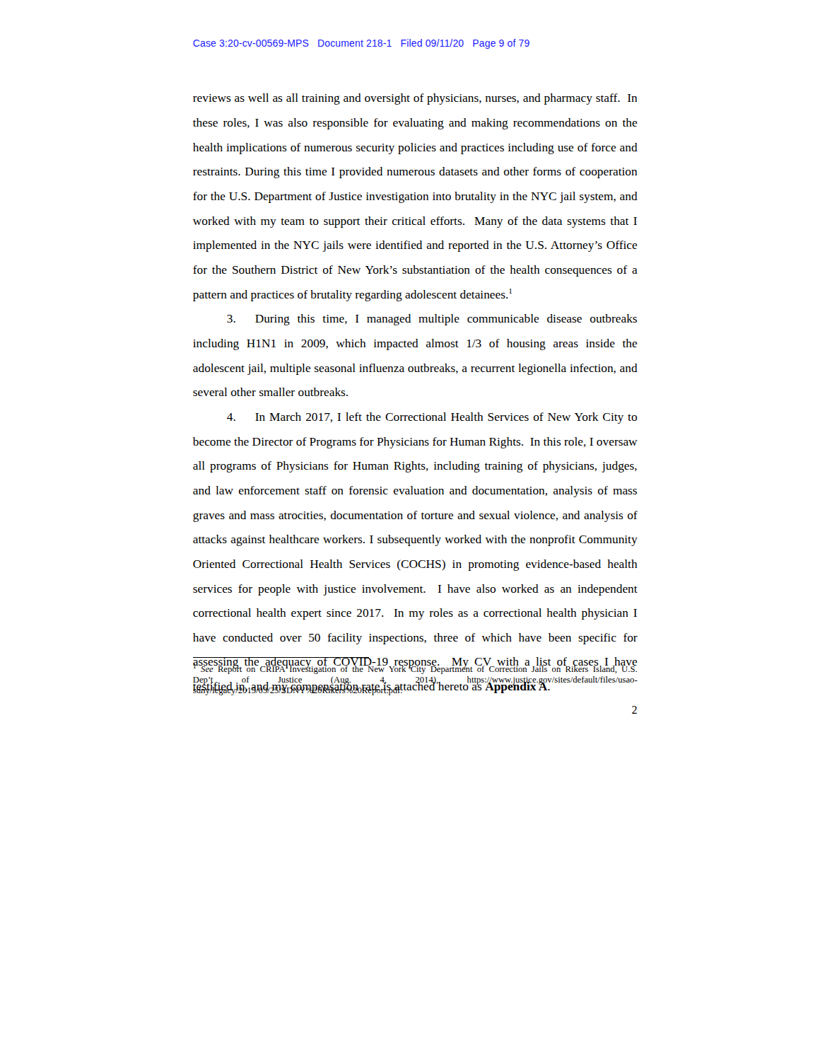Case 3:20-cv-00569-MPS Document 218-1 Filed 09/11/20 Page 9 of 79
reviews as well as all training and oversight of physicians, nurses, and pharmacy staff. In these roles, I was also responsible for evaluating and making recommendations on the health implications of numerous security policies and practices including use of force and restraints. During this time I provided numerous datasets and other forms of cooperation for the U.S. Department of Justice investigation into brutality in the NYC jail system, and worked with my team to support their critical efforts. Many of the data systems that I implemented in the NYC jails were identified and reported in the U.S. Attorney’s Office for the Southern District of New York’s substantiation of the health consequences of a pattern and practices of brutality regarding adolescent detainees.1
3. During this time, I managed multiple communicable disease outbreaks including H1N1 in 2009, which impacted almost 1/3 of housing areas inside the adolescent jail, multiple seasonal influenza outbreaks, a recurrent legionella infection, and several other smaller outbreaks.
4. In March 2017, I left the Correctional Health Services of New York City to become the Director of Programs for Physicians for Human Rights. In this role, I oversaw all programs of Physicians for Human Rights, including training of physicians, judges, and law enforcement staff on forensic evaluation and documentation, analysis of mass graves and mass atrocities, documentation of torture and sexual violence, and analysis of attacks against healthcare workers. I subsequently worked with the nonprofit Community Oriented Correctional Health Services (COCHS) in promoting evidence-based health services for people with justice involvement. I have also worked as an independent correctional health expert since 2017. In my roles as a correctional health physician I have conducted over 50 facility inspections, three of which have been specific for assessing the adequacy of COVID-19 response. My CV with a list of cases I have testified in, and my compensation rate is attached hereto as Appendix A.
1 See Report on CRIPA Investigation of the New York City Department of Correction Jails on Rikers Island, U.S. Dep’t of Justice (Aug. 4, 2014), https://www.justice.gov/sites/default/files/usao-sdny/legacy/2015/03/25/SDNY%20Rikers%20Report.pdf.
2